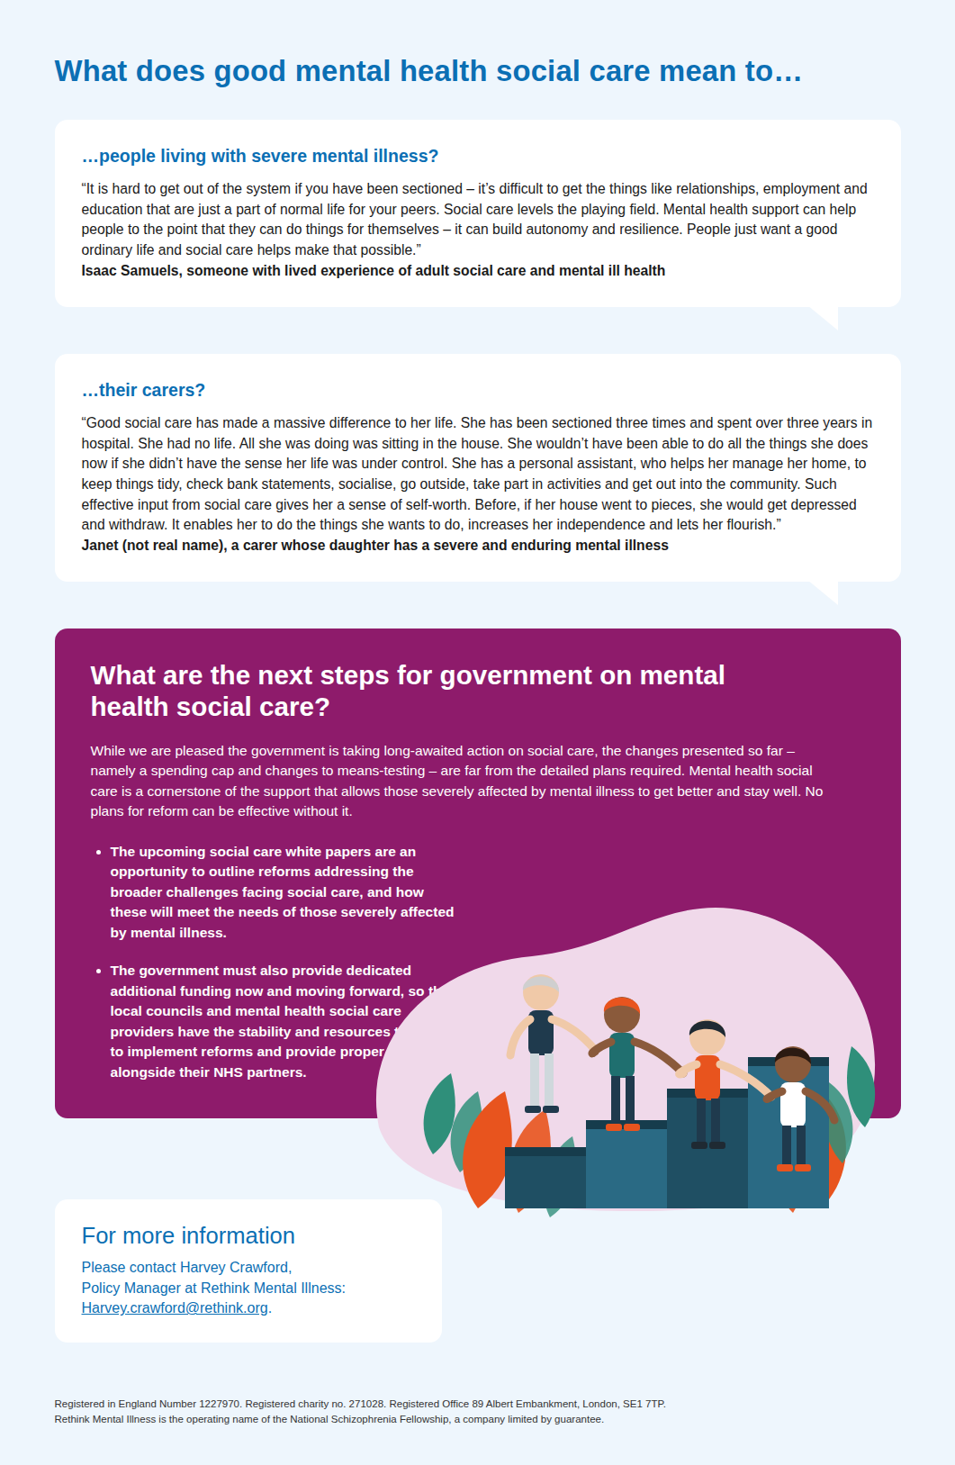What does good mental health social care mean to…
…people living with severe mental illness?
“It is hard to get out of the system if you have been sectioned – it’s difficult to get the things like relationships, employment and education that are just a part of normal life for your peers. Social care levels the playing field. Mental health support can help people to the point that they can do things for themselves – it can build autonomy and resilience. People just want a good ordinary life and social care helps make that possible.”
Isaac Samuels, someone with lived experience of adult social care and mental ill health
…their carers?
“Good social care has made a massive difference to her life. She has been sectioned three times and spent over three years in hospital. She had no life. All she was doing was sitting in the house. She wouldn’t have been able to do all the things she does now if she didn’t have the sense her life was under control. She has a personal assistant, who helps her manage her home, to keep things tidy, check bank statements, socialise, go outside, take part in activities and get out into the community. Such effective input from social care gives her a sense of self-worth. Before, if her house went to pieces, she would get depressed and withdraw. It enables her to do the things she wants to do, increases her independence and lets her flourish.”
Janet (not real name), a carer whose daughter has a severe and enduring mental illness
What are the next steps for government on mental health social care?
While we are pleased the government is taking long-awaited action on social care, the changes presented so far – namely a spending cap and changes to means-testing – are far from the detailed plans required. Mental health social care is a cornerstone of the support that allows those severely affected by mental illness to get better and stay well. No plans for reform can be effective without it.
The upcoming social care white papers are an opportunity to outline reforms addressing the broader challenges facing social care, and how these will meet the needs of those severely affected by mental illness.
The government must also provide dedicated additional funding now and moving forward, so that local councils and mental health social care providers have the stability and resources they need to implement reforms and provide proper care alongside their NHS partners.
For more information
Please contact Harvey Crawford,
Policy Manager at Rethink Mental Illness:
Harvey.crawford@rethink.org.
Registered in England Number 1227970. Registered charity no. 271028. Registered Office 89 Albert Embankment, London, SE1 7TP.
Rethink Mental Illness is the operating name of the National Schizophrenia Fellowship, a company limited by guarantee.